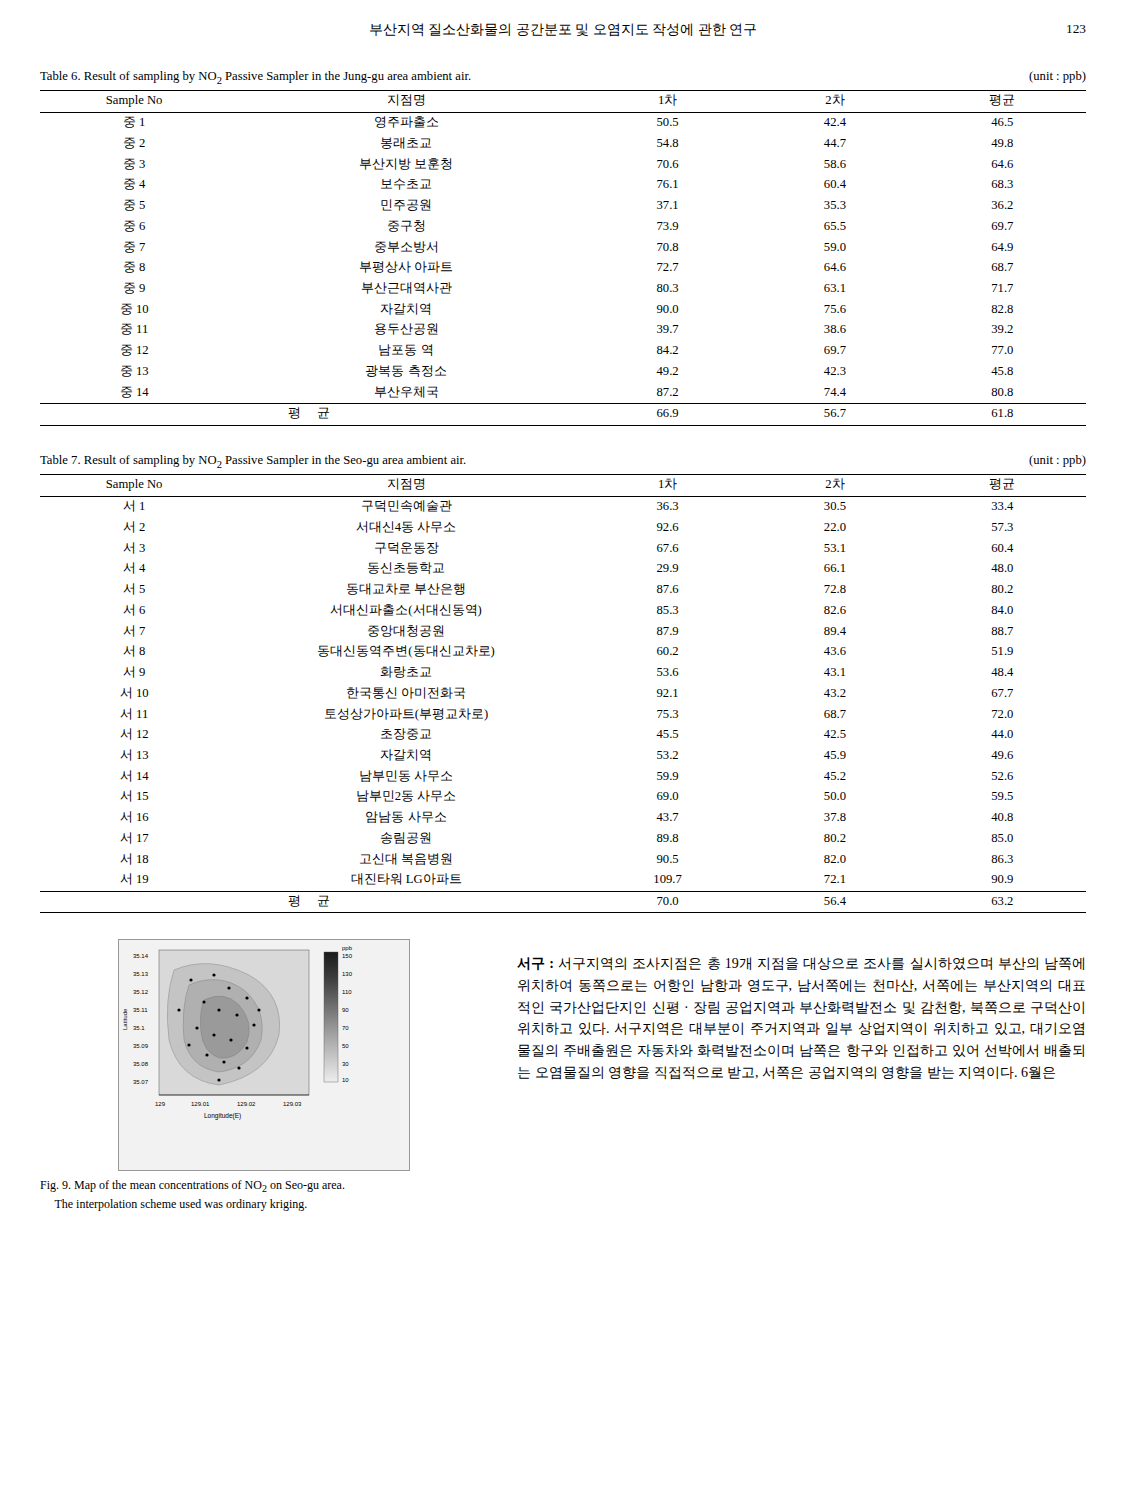부산지역 질소산화물의 공간분포 및 오염지도 작성에 관한 연구 123
Table 6. Result of sampling by NO2 Passive Sampler in the Jung-gu area ambient air. (unit : ppb)
| Sample No | 지점명 | 1차 | 2차 | 평균 |
| --- | --- | --- | --- | --- |
| 중 1 | 영주파출소 | 50.5 | 42.4 | 46.5 |
| 중 2 | 봉래초교 | 54.8 | 44.7 | 49.8 |
| 중 3 | 부산지방 보훈청 | 70.6 | 58.6 | 64.6 |
| 중 4 | 보수초교 | 76.1 | 60.4 | 68.3 |
| 중 5 | 민주공원 | 37.1 | 35.3 | 36.2 |
| 중 6 | 중구청 | 73.9 | 65.5 | 69.7 |
| 중 7 | 중부소방서 | 70.8 | 59.0 | 64.9 |
| 중 8 | 부평상사 아파트 | 72.7 | 64.6 | 68.7 |
| 중 9 | 부산근대역사관 | 80.3 | 63.1 | 71.7 |
| 중 10 | 자갈치역 | 90.0 | 75.6 | 82.8 |
| 중 11 | 용두산공원 | 39.7 | 38.6 | 39.2 |
| 중 12 | 남포동 역 | 84.2 | 69.7 | 77.0 |
| 중 13 | 광복동 측정소 | 49.2 | 42.3 | 45.8 |
| 중 14 | 부산우체국 | 87.2 | 74.4 | 80.8 |
| 평 균 | 66.9 | 56.7 | 61.8 |
Table 7. Result of sampling by NO2 Passive Sampler in the Seo-gu area ambient air. (unit : ppb)
| Sample No | 지점명 | 1차 | 2차 | 평균 |
| --- | --- | --- | --- | --- |
| 서 1 | 구덕민속예술관 | 36.3 | 30.5 | 33.4 |
| 서 2 | 서대신4동 사무소 | 92.6 | 22.0 | 57.3 |
| 서 3 | 구덕운동장 | 67.6 | 53.1 | 60.4 |
| 서 4 | 동신초등학교 | 29.9 | 66.1 | 48.0 |
| 서 5 | 동대교차로 부산은행 | 87.6 | 72.8 | 80.2 |
| 서 6 | 서대신파출소(서대신동역) | 85.3 | 82.6 | 84.0 |
| 서 7 | 중앙대청공원 | 87.9 | 89.4 | 88.7 |
| 서 8 | 동대신동역주변(동대신교차로) | 60.2 | 43.6 | 51.9 |
| 서 9 | 화랑초교 | 53.6 | 43.1 | 48.4 |
| 서 10 | 한국통신 아미전화국 | 92.1 | 43.2 | 67.7 |
| 서 11 | 토성상가아파트(부평교차로) | 75.3 | 68.7 | 72.0 |
| 서 12 | 초장중교 | 45.5 | 42.5 | 44.0 |
| 서 13 | 자갈치역 | 53.2 | 45.9 | 49.6 |
| 서 14 | 남부민동 사무소 | 59.9 | 45.2 | 52.6 |
| 서 15 | 남부민2동 사무소 | 69.0 | 50.0 | 59.5 |
| 서 16 | 암남동 사무소 | 43.7 | 37.8 | 40.8 |
| 서 17 | 송림공원 | 89.8 | 80.2 | 85.0 |
| 서 18 | 고신대 복음병원 | 90.5 | 82.0 | 86.3 |
| 서 19 | 대진타워 LG아파트 | 109.7 | 72.1 | 90.9 |
| 평 균 | 70.0 | 56.4 | 63.2 |
35.14 35.13 35.12 35.11 35.1 35.09 35.08 35.07 Latitude 129 129.01 129.02 129.03 Longitude(E) ppb 150 130 110 90 70 50 30 10
Fig. 9. Map of the mean concentrations of NO2 on Seo-gu area. The interpolation scheme used was ordinary kriging.
서구 : 서구지역의 조사지점은 총 19개 지점을 대상으로 조사를 실시하였으며 부산의 남쪽에 위치하여 동쪽으로는 어항인 남항과 영도구, 남서쪽에는 천마산, 서쪽에는 부산지역의 대표적인 국가산업단지인 신평 · 장림 공업지역과 부산화력발전소 및 감천항, 북쪽으로 구덕산이 위치하고 있다. 서구지역은 대부분이 주거지역과 일부 상업지역이 위치하고 있고, 대기오염물질의 주배출원은 자동차와 화력발전소이며 남쪽은 항구와 인접하고 있어 선박에서 배출되는 오염물질의 영향을 직접적으로 받고, 서쪽은 공업지역의 영향을 받는 지역이다. 6월은